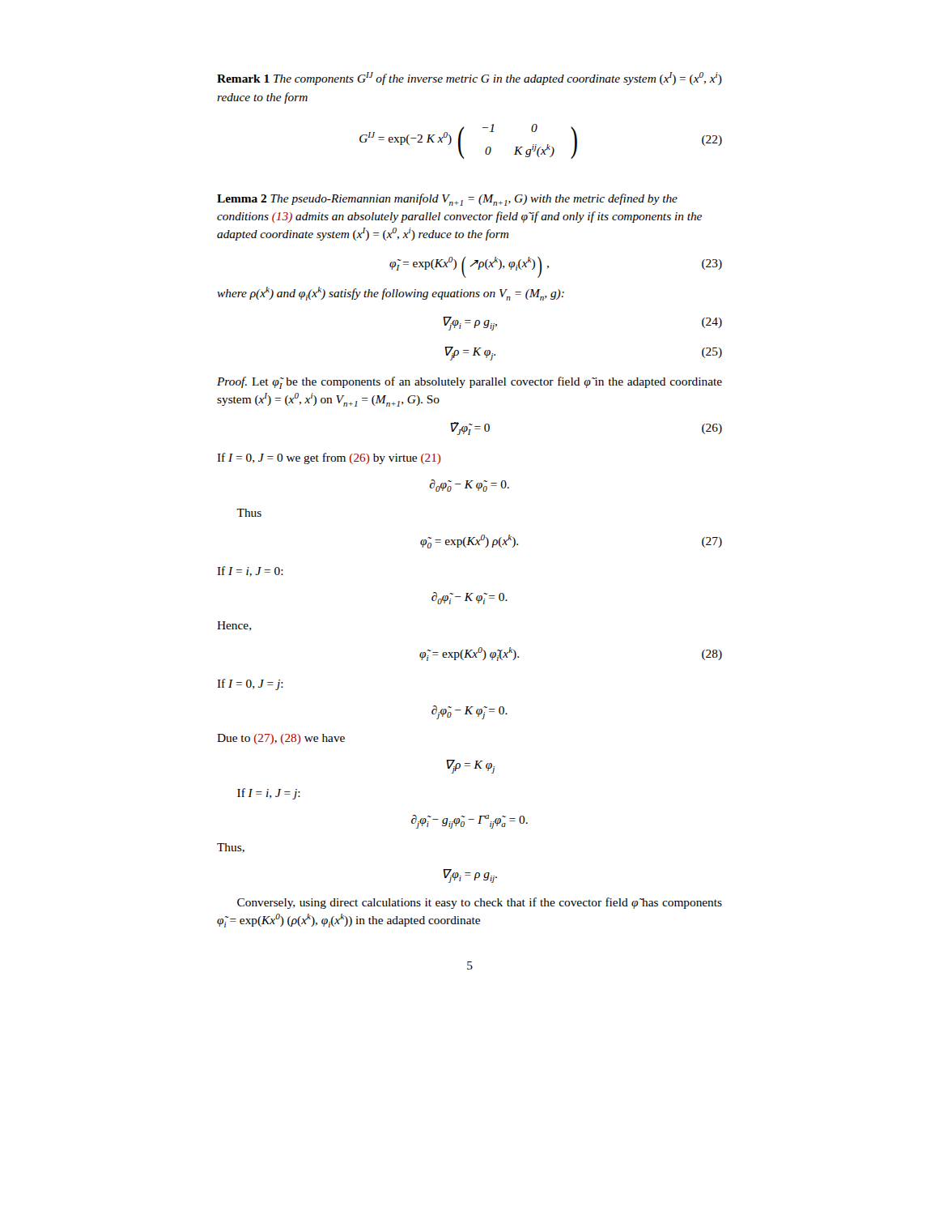Remark 1 The components GIJ of the inverse metric G in the adapted coordinate system (xI) = (x0, xi) reduce to the form
GIJ = exp(−2 K x0) (
| −1 | 0 |
| 0 | K g ij ( x k ) |
) (22)
Lemma 2 The pseudo-Riemannian manifold Vn+1 = (Mn+1, G) with the metric defined by the conditions (13) admits an absolutely parallel convector field φ̃ if and only if its components in the adapted coordinate system (xI) = (x0, xi) reduce to the form
φ̃I = exp(Kx0) (↗ρ(xk), φi(xk)) , (23)
where ρ(xk) and φi(xk) satisfy the following equations on Vn = (Mn, g):
∇jφi = ρ gij, (24)
∇jρ = K φj. (25)
Proof. Let φ̃I be the components of an absolutely parallel covector field φ̃ in the adapted coordinate system (xI) = (x0, xi) on Vn+1 = (Mn+1, G). So
∇̃Jφ̃I = 0 (26)
If I = 0, J = 0 we get from (26) by virtue (21)
∂0φ̃0 − K φ̃0 = 0.
Thus
φ̃0 = exp(Kx0) ρ(xk). (27)
If I = i, J = 0:
∂0φ̃i − K φ̃i = 0.
Hence,
φ̃i = exp(Kx0) φ̃i(xk). (28)
If I = 0, J = j:
∂jφ̃0 − K φ̃j = 0.
Due to (27), (28) we have
∇jρ = K φj
If I = i, J = j:
∂jφ̃i − gijφ̃0 − Γaijφ̃a = 0.
Thus,
∇jφi = ρ gij.
Conversely, using direct calculations it easy to check that if the covector field φ̃ has components φ̃i = exp(Kx0) (ρ(xk), φi(xk)) in the adapted coordinate
5